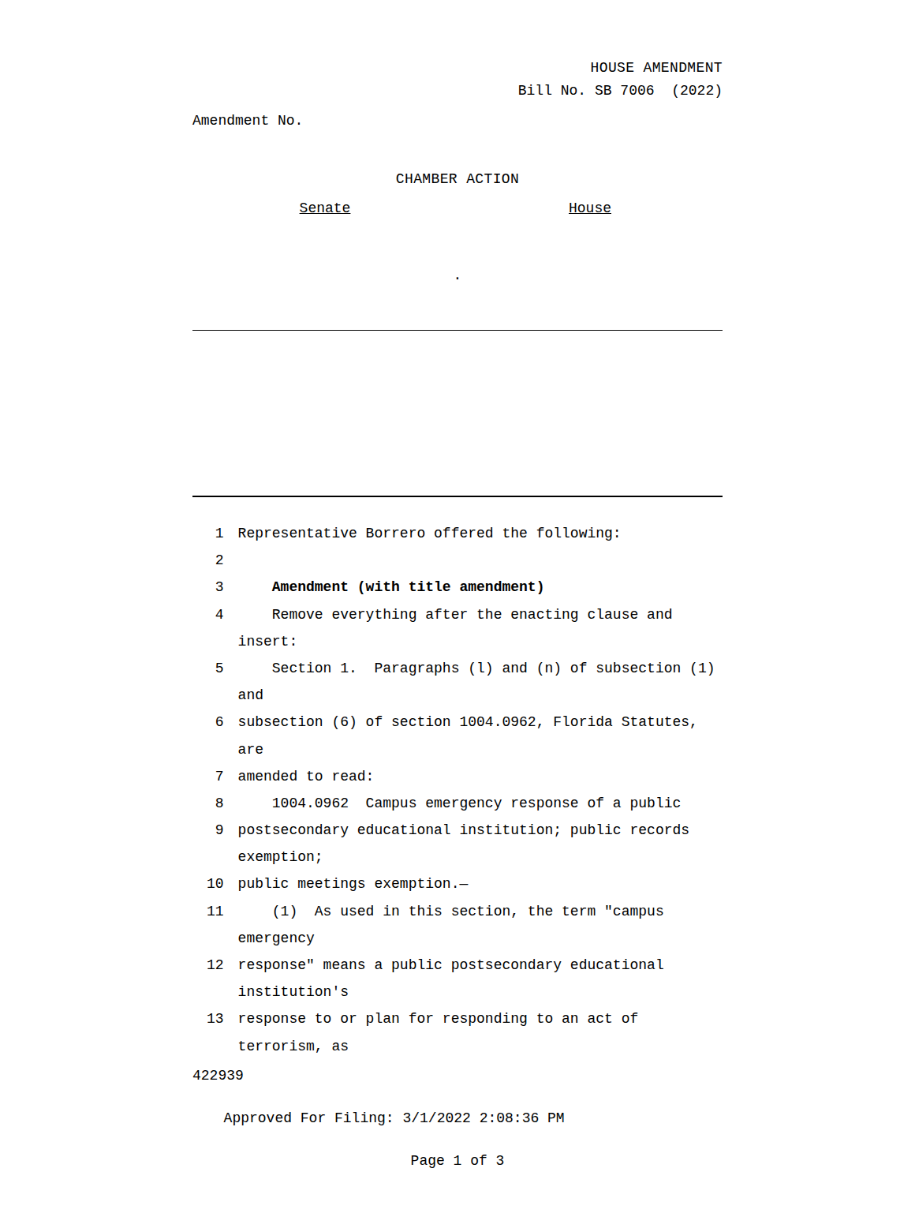HOUSE AMENDMENT
Bill No. SB 7006 (2022)
Amendment No.
CHAMBER ACTION
| Senate | House |
.
Representative Borrero offered the following:
Amendment (with title amendment)
Remove everything after the enacting clause and insert:
Section 1. Paragraphs (l) and (n) of subsection (1) and
subsection (6) of section 1004.0962, Florida Statutes, are
amended to read:
1004.0962 Campus emergency response of a public
postsecondary educational institution; public records exemption;
public meetings exemption.—
(1) As used in this section, the term "campus emergency
response" means a public postsecondary educational institution's
response to or plan for responding to an act of terrorism, as
422939
Approved For Filing: 3/1/2022 2:08:36 PM
Page 1 of 3